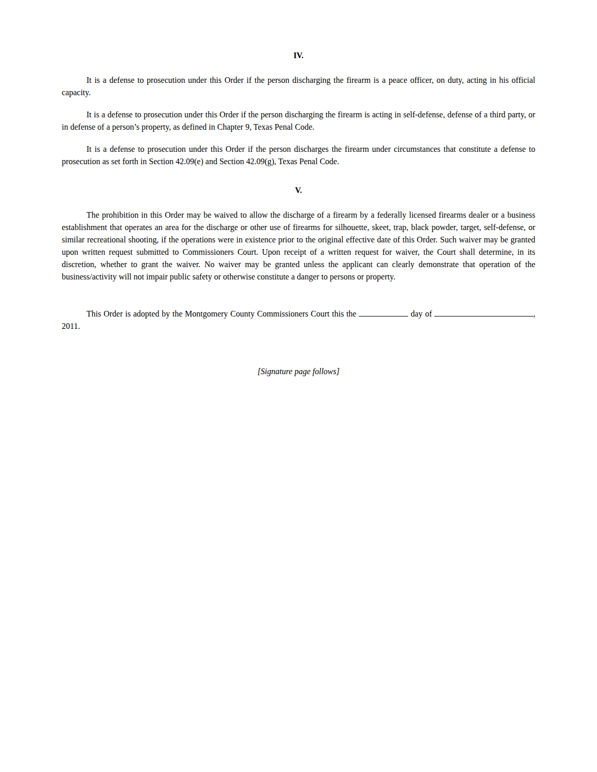IV.
It is a defense to prosecution under this Order if the person discharging the firearm is a peace officer, on duty, acting in his official capacity.
It is a defense to prosecution under this Order if the person discharging the firearm is acting in self-defense, defense of a third party, or in defense of a person’s property, as defined in Chapter 9, Texas Penal Code.
It is a defense to prosecution under this Order if the person discharges the firearm under circumstances that constitute a defense to prosecution as set forth in Section 42.09(e) and Section 42.09(g), Texas Penal Code.
V.
The prohibition in this Order may be waived to allow the discharge of a firearm by a federally licensed firearms dealer or a business establishment that operates an area for the discharge or other use of firearms for silhouette, skeet, trap, black powder, target, self-defense, or similar recreational shooting, if the operations were in existence prior to the original effective date of this Order. Such waiver may be granted upon written request submitted to Commissioners Court. Upon receipt of a written request for waiver, the Court shall determine, in its discretion, whether to grant the waiver. No waiver may be granted unless the applicant can clearly demonstrate that operation of the business/activity will not impair public safety or otherwise constitute a danger to persons or property.
This Order is adopted by the Montgomery County Commissioners Court this the day of , 2011.
[Signature page follows]